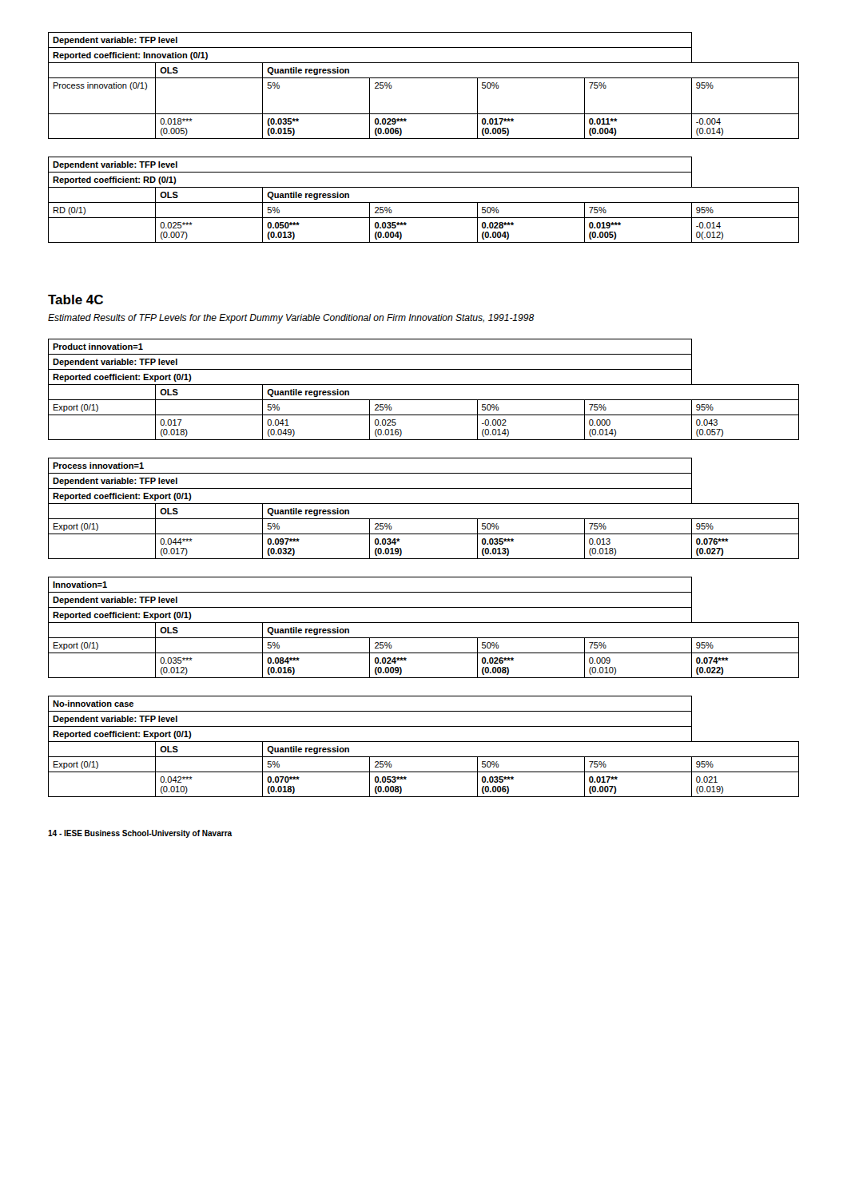| Dependent variable: TFP level |
| Reported coefficient: Innovation (0/1) |
| | OLS | Quantile regression |
| Process innovation (0/1) | | 5% | 25% | 50% | 75% | 95% |
| | 0.018*** (0.005) | (0.035** (0.015) | 0.029*** (0.006) | 0.017*** (0.005) | 0.011** (0.004) | -0.004 (0.014) |
| Dependent variable: TFP level |
| Reported coefficient: RD (0/1) |
| | OLS | Quantile regression |
| RD (0/1) | | 5% | 25% | 50% | 75% | 95% |
| | 0.025*** (0.007) | 0.050*** (0.013) | 0.035*** (0.004) | 0.028*** (0.004) | 0.019*** (0.005) | -0.014 0(.012) |
Table 4C
Estimated Results of TFP Levels for the Export Dummy Variable Conditional on Firm Innovation Status, 1991-1998
| Product innovation=1 |
| Dependent variable: TFP level |
| Reported coefficient: Export (0/1) |
| | OLS | Quantile regression |
| Export (0/1) | | 5% | 25% | 50% | 75% | 95% |
| | 0.017 (0.018) | 0.041 (0.049) | 0.025 (0.016) | -0.002 (0.014) | 0.000 (0.014) | 0.043 (0.057) |
| Process innovation=1 |
| Dependent variable: TFP level |
| Reported coefficient: Export (0/1) |
| | OLS | Quantile regression |
| Export (0/1) | | 5% | 25% | 50% | 75% | 95% |
| | 0.044*** (0.017) | 0.097*** (0.032) | 0.034* (0.019) | 0.035*** (0.013) | 0.013 (0.018) | 0.076*** (0.027) |
| Innovation=1 |
| Dependent variable: TFP level |
| Reported coefficient: Export (0/1) |
| | OLS | Quantile regression |
| Export (0/1) | | 5% | 25% | 50% | 75% | 95% |
| | 0.035*** (0.012) | 0.084*** (0.016) | 0.024*** (0.009) | 0.026*** (0.008) | 0.009 (0.010) | 0.074*** (0.022) |
| No-innovation case |
| Dependent variable: TFP level |
| Reported coefficient: Export (0/1) |
| | OLS | Quantile regression |
| Export (0/1) | | 5% | 25% | 50% | 75% | 95% |
| | 0.042*** (0.010) | 0.070*** (0.018) | 0.053*** (0.008) | 0.035*** (0.006) | 0.017** (0.007) | 0.021 (0.019) |
14 - IESE Business School-University of Navarra